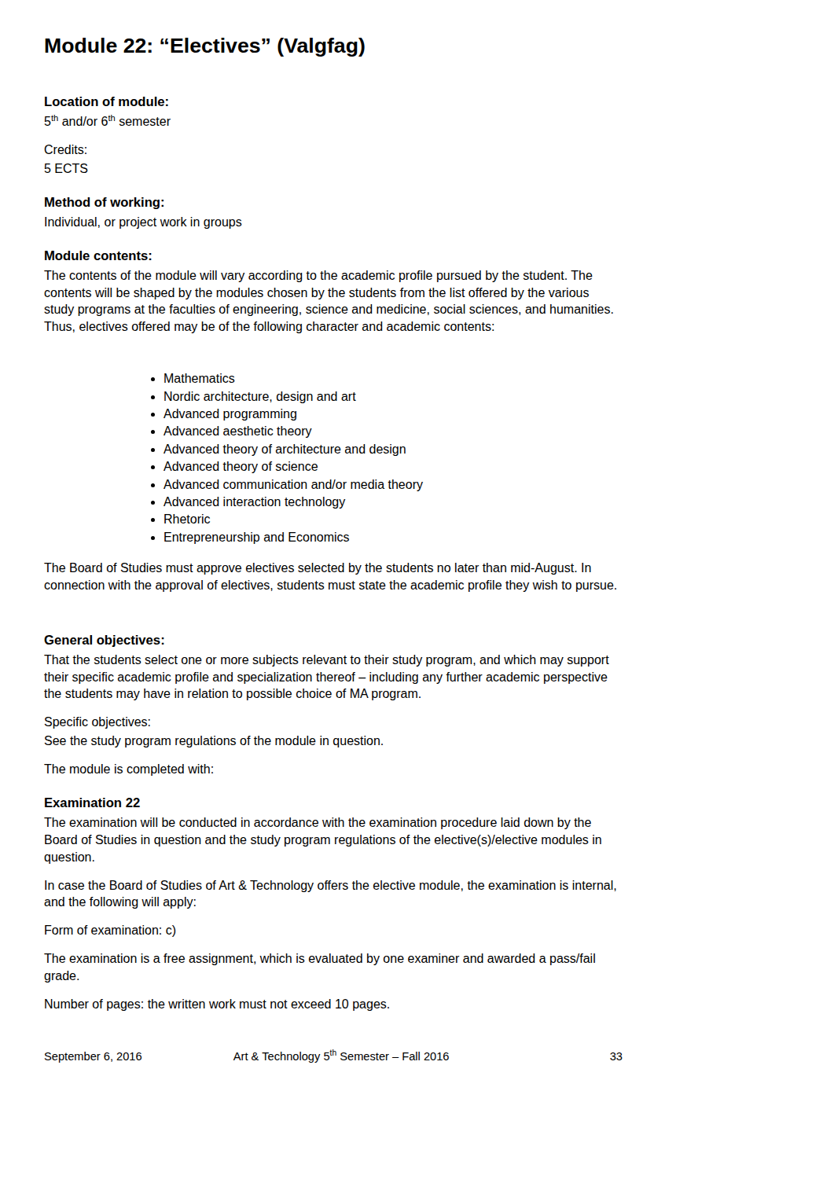Module 22: “Electives” (Valgfag)
Location of module:
5th and/or 6th semester
Credits:
5 ECTS
Method of working:
Individual, or project work in groups
Module contents:
The contents of the module will vary according to the academic profile pursued by the student. The contents will be shaped by the modules chosen by the students from the list offered by the various study programs at the faculties of engineering, science and medicine, social sciences, and humanities. Thus, electives offered may be of the following character and academic contents:
Mathematics
Nordic architecture, design and art
Advanced programming
Advanced aesthetic theory
Advanced theory of architecture and design
Advanced theory of science
Advanced communication and/or media theory
Advanced interaction technology
Rhetoric
Entrepreneurship and Economics
The Board of Studies must approve electives selected by the students no later than mid-August. In connection with the approval of electives, students must state the academic profile they wish to pursue.
General objectives:
That the students select one or more subjects relevant to their study program, and which may support their specific academic profile and specialization thereof – including any further academic perspective the students may have in relation to possible choice of MA program.
Specific objectives:
See the study program regulations of the module in question.
The module is completed with:
Examination 22
The examination will be conducted in accordance with the examination procedure laid down by the Board of Studies in question and the study program regulations of the elective(s)/elective modules in question.
In case the Board of Studies of Art & Technology offers the elective module, the examination is internal, and the following will apply:
Form of examination: c)
The examination is a free assignment, which is evaluated by one examiner and awarded a pass/fail grade.
Number of pages: the written work must not exceed 10 pages.
September 6, 2016 Art & Technology 5th Semester – Fall 2016 33